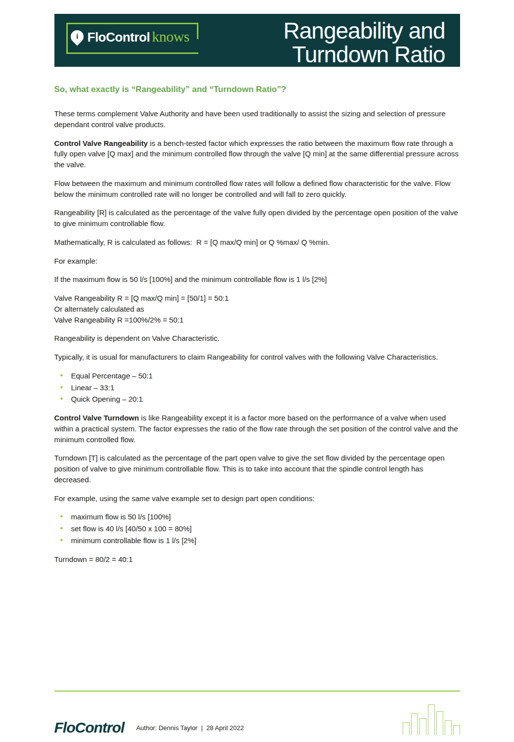i FloControlknows
Rangeability and
Turndown Ratio
So, what exactly is “Rangeability” and “Turndown Ratio”?
These terms complement Valve Authority and have been used traditionally to assist the sizing and selection of pressure dependant control valve products.
Control Valve Rangeability is a bench-tested factor which expresses the ratio between the maximum flow rate through a fully open valve [Q max] and the minimum controlled flow through the valve [Q min] at the same differential pressure across the valve.
Flow between the maximum and minimum controlled flow rates will follow a defined flow characteristic for the valve. Flow below the minimum controlled rate will no longer be controlled and will fall to zero quickly.
Rangeability [R] is calculated as the percentage of the valve fully open divided by the percentage open position of the valve to give minimum controllable flow.
Mathematically, R is calculated as follows: R = [Q max/Q min] or Q %max/ Q %min.
For example:
If the maximum flow is 50 l/s [100%] and the minimum controllable flow is 1 l/s [2%]
Valve Rangeability R = [Q max/Q min] = [50/1] = 50:1
Or alternately calculated as
Valve Rangeability R =100%/2% = 50:1
Rangeability is dependent on Valve Characteristic.
Typically, it is usual for manufacturers to claim Rangeability for control valves with the following Valve Characteristics.
Equal Percentage – 50:1
Linear – 33:1
Quick Opening – 20:1
Control Valve Turndown is like Rangeability except it is a factor more based on the performance of a valve when used within a practical system. The factor expresses the ratio of the flow rate through the set position of the control valve and the minimum controlled flow.
Turndown [T] is calculated as the percentage of the part open valve to give the set flow divided by the percentage open position of valve to give minimum controllable flow. This is to take into account that the spindle control length has decreased.
For example, using the same valve example set to design part open conditions:
maximum flow is 50 l/s [100%]
set flow is 40 l/s [40/50 x 100 = 80%]
minimum controllable flow is 1 l/s [2%]
Turndown = 80/2 = 40:1
Flo Control
Author: Dennis Taylor | 28 April 2022